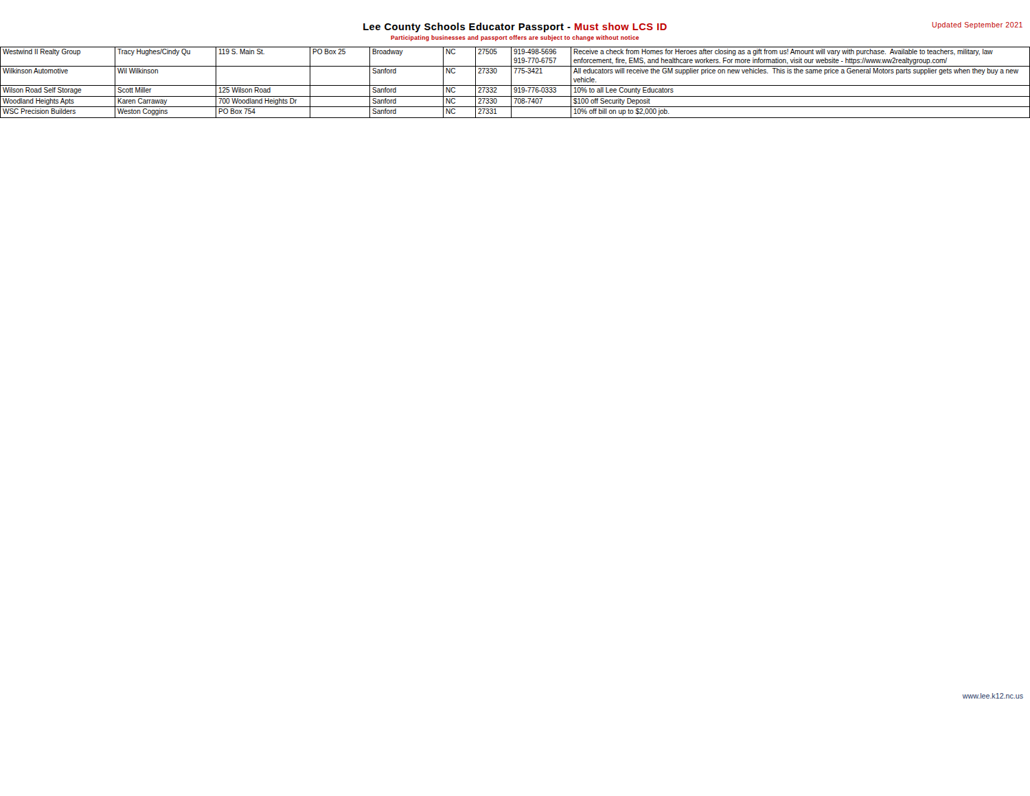Lee County Schools Educator Passport - Must show LCS ID
Participating businesses and passport offers are subject to change without notice
Updated September 2021
| Westwind II Realty Group | Tracy Hughes/Cindy Qu | 119 S. Main St. | PO Box 25 | Broadway | NC | 27505 | 919-498-5696 919-770-6757 | Receive a check from Homes for Heroes after closing as a gift from us! Amount will vary with purchase. Available to teachers, military, law enforcement, fire, EMS, and healthcare workers. For more information, visit our website - https://www.ww2realtygroup.com/ |
| Wilkinson Automotive | Wil Wilkinson | | | Sanford | NC | 27330 | 775-3421 | All educators will receive the GM supplier price on new vehicles. This is the same price a General Motors parts supplier gets when they buy a new vehicle. |
| Wilson Road Self Storage | Scott Miller | 125 Wilson Road | | Sanford | NC | 27332 | 919-776-0333 | 10% to all Lee County Educators |
| Woodland Heights Apts | Karen Carraway | 700 Woodland Heights Dr | | Sanford | NC | 27330 | 708-7407 | $100 off Security Deposit |
| WSC Precision Builders | Weston Coggins | PO Box 754 | | Sanford | NC | 27331 | | 10% off bill on up to $2,000 job. |
www.lee.k12.nc.us